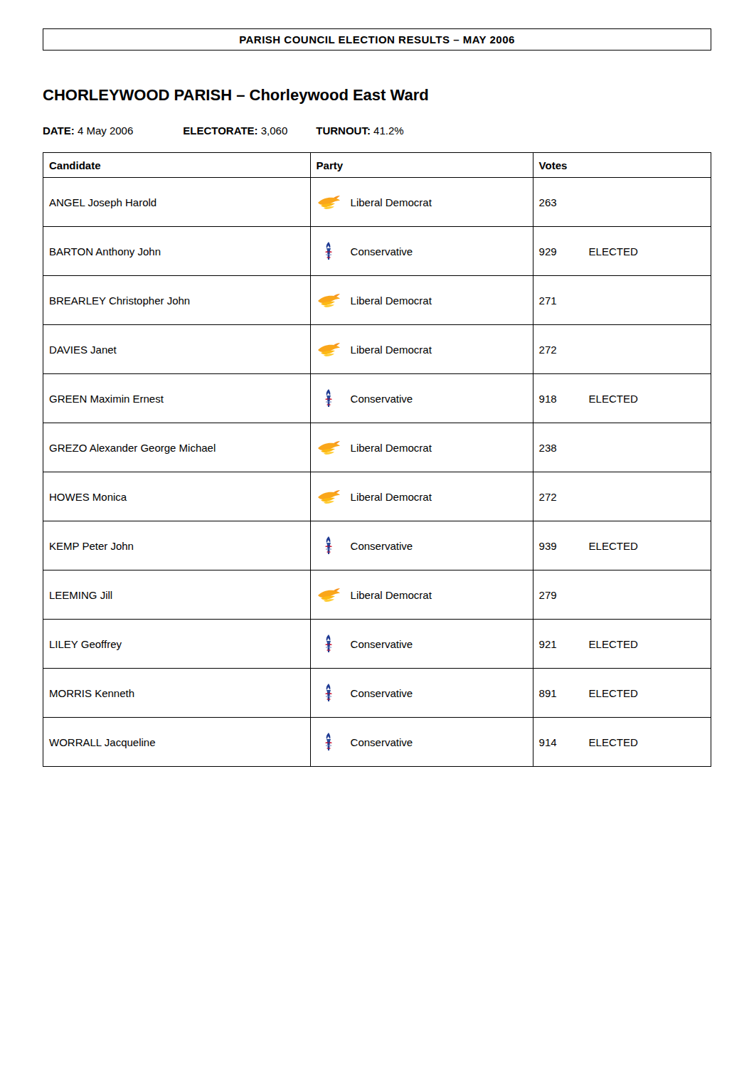PARISH COUNCIL ELECTION RESULTS – MAY 2006
CHORLEYWOOD PARISH – Chorleywood East Ward
DATE: 4 May 2006 ELECTORATE: 3,060 TURNOUT: 41.2%
| Candidate | Party | Votes |
| --- | --- | --- |
| ANGEL Joseph Harold | Liberal Democrat | 263 |
| BARTON Anthony John | Conservative | 929 ELECTED |
| BREARLEY Christopher John | Liberal Democrat | 271 |
| DAVIES Janet | Liberal Democrat | 272 |
| GREEN Maximin Ernest | Conservative | 918 ELECTED |
| GREZO Alexander George Michael | Liberal Democrat | 238 |
| HOWES Monica | Liberal Democrat | 272 |
| KEMP Peter John | Conservative | 939 ELECTED |
| LEEMING Jill | Liberal Democrat | 279 |
| LILEY Geoffrey | Conservative | 921 ELECTED |
| MORRIS Kenneth | Conservative | 891 ELECTED |
| WORRALL Jacqueline | Conservative | 914 ELECTED |